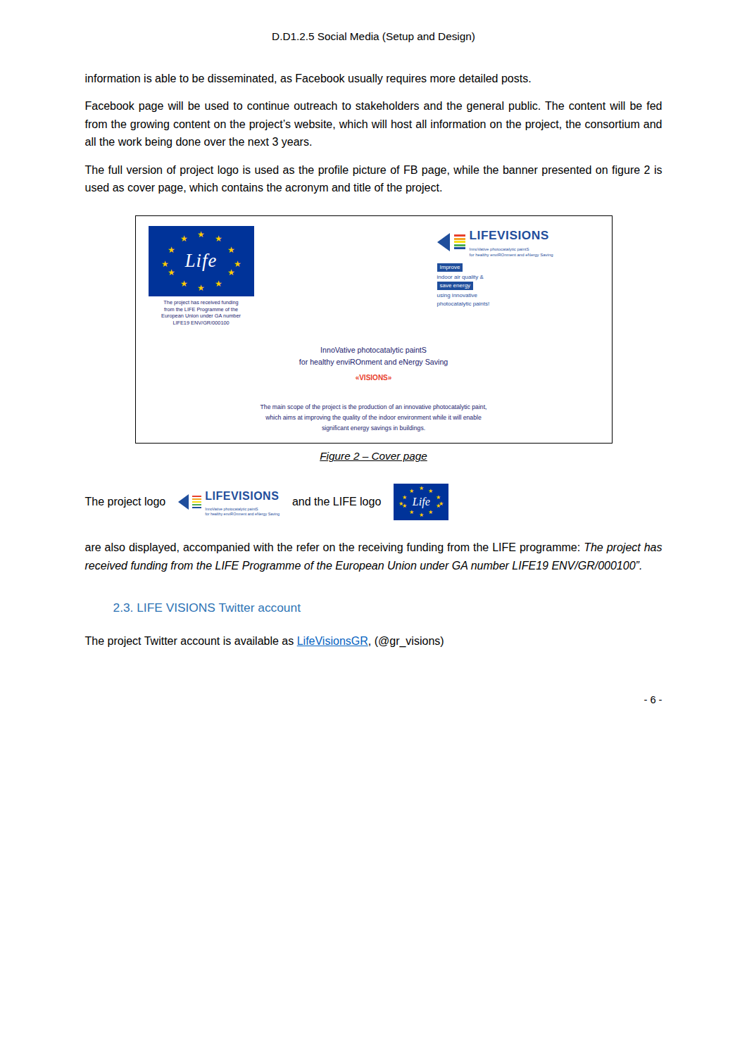D.D1.2.5 Social Media (Setup and Design)
information is able to be disseminated, as Facebook usually requires more detailed posts.
Facebook page will be used to continue outreach to stakeholders and the general public. The content will be fed from the growing content on the project’s website, which will host all information on the project, the consortium and all the work being done over the next 3 years.
The full version of project logo is used as the profile picture of FB page, while the banner presented on figure 2 is used as cover page, which contains the acronym and title of the project.
★ ★ ★ ★ ★ ★ ★ ★ ★ ★ ★ ★ Life
The project has received funding
from the LIFE Programme of the
European Union under GA number
LIFE19 ENV/GR/000100
LIFE VISIONS
InnoVative photocatalytic paintS
for healthy enviROnment and eNergy Saving
Improve
indoor air quality &
save energy
using innovative
photocatalytic paints!
InnoVative photocatalytic paintS
for healthy enviROnment and eNergy Saving
«VISIONS»
The main scope of the project is the production of an innovative photocatalytic paint,
which aims at improving the quality of the indoor environment while it will enable
significant energy savings in buildings.
Figure 2 – Cover page
The project logo LIFE VISIONS InnoVative photocatalytic paintS
for healthy enviROnment and eNergy Saving and the LIFE logo ★ ★ ★ ★ ★ ★ ★ ★ ★ ★ ★ ★ Life
are also displayed, accompanied with the refer on the receiving funding from the LIFE programme: The project has received funding from the LIFE Programme of the European Union under GA number LIFE19 ENV/GR/000100”.
2.3. LIFE VISIONS Twitter account
The project Twitter account is available as LifeVisionsGR, (@gr_visions)
- 6 -